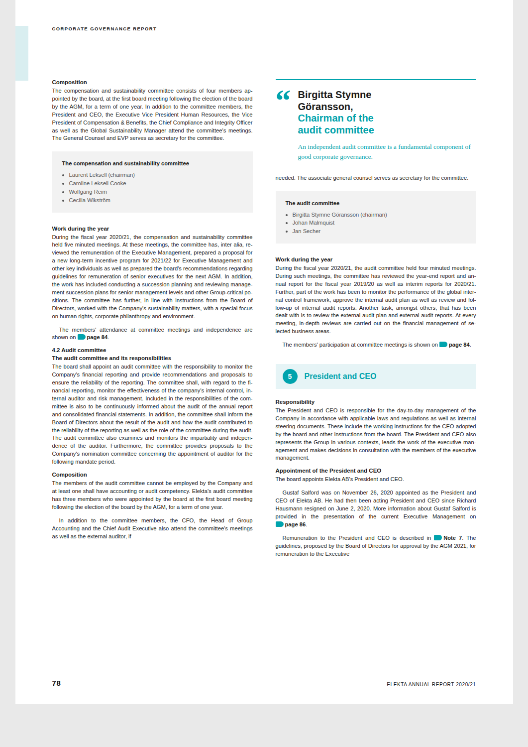Corporate Governance Report
Composition
The compensation and sustainability committee consists of four members appointed by the board, at the first board meeting following the election of the board by the AGM, for a term of one year. In addition to the committee members, the President and CEO, the Executive Vice President Human Resources, the Vice President of Compensation & Benefits, the Chief Compliance and Integrity Officer as well as the Global Sustainability Manager attend the committee's meetings. The General Counsel and EVP serves as secretary for the committee.
The compensation and sustainability committee
Laurent Leksell (chairman)
Caroline Leksell Cooke
Wolfgang Reim
Cecilia Wikström
Work during the year
During the fiscal year 2020/21, the compensation and sustainability committee held five minuted meetings. At these meetings, the committee has, inter alia, reviewed the remuneration of the Executive Management, prepared a proposal for a new long-term incentive program for 2021/22 for Executive Management and other key individuals as well as prepared the board's recommendations regarding guidelines for remuneration of senior executives for the next AGM. In addition, the work has included conducting a succession planning and reviewing management succession plans for senior management levels and other Group-critical positions. The committee has further, in line with instructions from the Board of Directors, worked with the Company's sustainability matters, with a special focus on human rights, corporate philanthropy and environment.
The members' attendance at committee meetings and independence are shown on page 84.
4.2 Audit committee
The audit committee and its responsibilities
The board shall appoint an audit committee with the responsibility to monitor the Company's financial reporting and provide recommendations and proposals to ensure the reliability of the reporting. The committee shall, with regard to the financial reporting, monitor the effectiveness of the company's internal control, internal auditor and risk management. Included in the responsibilities of the committee is also to be continuously informed about the audit of the annual report and consolidated financial statements. In addition, the committee shall inform the Board of Directors about the result of the audit and how the audit contributed to the reliability of the reporting as well as the role of the committee during the audit. The audit committee also examines and monitors the impartiality and independence of the auditor. Furthermore, the committee provides proposals to the Company's nomination committee concerning the appointment of auditor for the following mandate period.
Composition
The members of the audit committee cannot be employed by the Company and at least one shall have accounting or audit competency. Elekta's audit committee has three members who were appointed by the board at the first board meeting following the election of the board by the AGM, for a term of one year.
In addition to the committee members, the CFO, the Head of Group Accounting and the Chief Audit Executive also attend the committee's meetings as well as the external auditor, if
“
Birgitta Stymne
Göransson,
Chairman of the
audit committee
An independent audit committee is a fundamental component of good corporate governance.
needed. The associate general counsel serves as secretary for the committee.
The audit committee
Birgitta Stymne Göransson (chairman)
Johan Malmquist
Jan Secher
Work during the year
During the fiscal year 2020/21, the audit committee held four minuted meetings. During such meetings, the committee has reviewed the year-end report and annual report for the fiscal year 2019/20 as well as interim reports for 2020/21. Further, part of the work has been to monitor the performance of the global internal control framework, approve the internal audit plan as well as review and follow-up of internal audit reports. Another task, amongst others, that has been dealt with is to review the external audit plan and external audit reports. At every meeting, in-depth reviews are carried out on the financial management of selected business areas.
The members' participation at committee meetings is shown on page 84.
5
President and CEO
Responsibility
The President and CEO is responsible for the day-to-day management of the Company in accordance with applicable laws and regulations as well as internal steering documents. These include the working instructions for the CEO adopted by the board and other instructions from the board. The President and CEO also represents the Group in various contexts, leads the work of the executive management and makes decisions in consultation with the members of the executive management.
Appointment of the President and CEO
The board appoints Elekta AB's President and CEO.
Gustaf Salford was on November 26, 2020 appointed as the President and CEO of Elekta AB. He had then been acting President and CEO since Richard Hausmann resigned on June 2, 2020. More information about Gustaf Salford is provided in the presentation of the current Executive Management on page 86.
Remuneration to the President and CEO is described in Note 7. The guidelines, proposed by the Board of Directors for approval by the AGM 2021, for remuneration to the Executive
78
Elekta Annual Report 2020/21